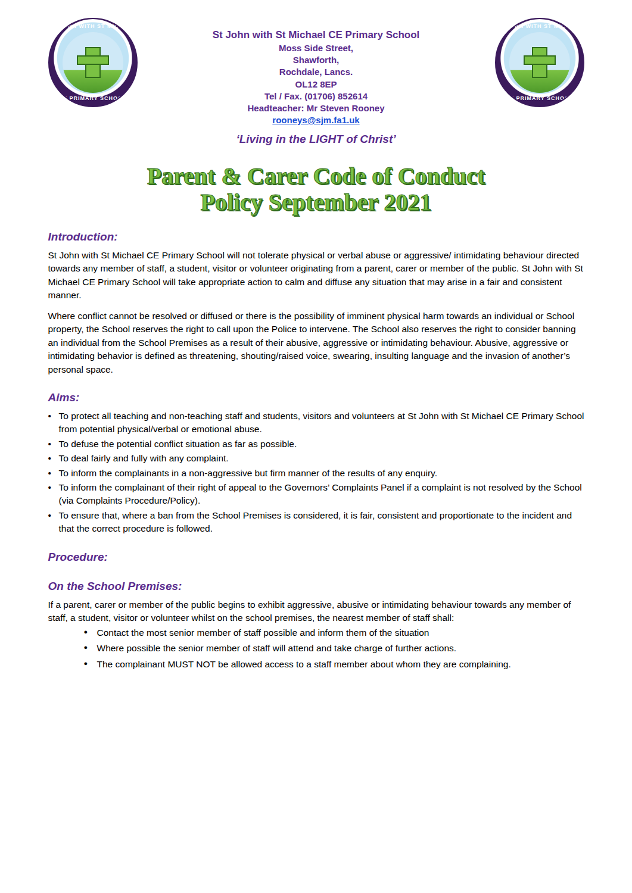St John with St Michael
CE Primary School
St John with St Michael CE Primary School
Moss Side Street,
Shawforth,
Rochdale, Lancs.
OL12 8EP
Tel / Fax. (01706) 852614
Headteacher: Mr Steven Rooney
rooneys@sjm.fa1.uk
‘Living in the LIGHT of Christ’
St John with St Michael
CE Primary School
Parent & Carer Code of Conduct
Policy September 2021
Introduction:
St John with St Michael CE Primary School will not tolerate physical or verbal abuse or aggressive/ intimidating behaviour directed towards any member of staff, a student, visitor or volunteer originating from a parent, carer or member of the public. St John with St Michael CE Primary School will take appropriate action to calm and diffuse any situation that may arise in a fair and consistent manner.
Where conflict cannot be resolved or diffused or there is the possibility of imminent physical harm towards an individual or School property, the School reserves the right to call upon the Police to intervene. The School also reserves the right to consider banning an individual from the School Premises as a result of their abusive, aggressive or intimidating behaviour. Abusive, aggressive or intimidating behavior is defined as threatening, shouting/raised voice, swearing, insulting language and the invasion of another’s personal space.
Aims:
To protect all teaching and non-teaching staff and students, visitors and volunteers at St John with St Michael CE Primary School from potential physical/verbal or emotional abuse.
To defuse the potential conflict situation as far as possible.
To deal fairly and fully with any complaint.
To inform the complainants in a non-aggressive but firm manner of the results of any enquiry.
To inform the complainant of their right of appeal to the Governors’ Complaints Panel if a complaint is not resolved by the School (via Complaints Procedure/Policy).
To ensure that, where a ban from the School Premises is considered, it is fair, consistent and proportionate to the incident and that the correct procedure is followed.
Procedure:
On the School Premises:
If a parent, carer or member of the public begins to exhibit aggressive, abusive or intimidating behaviour towards any member of staff, a student, visitor or volunteer whilst on the school premises, the nearest member of staff shall:
Contact the most senior member of staff possible and inform them of the situation
Where possible the senior member of staff will attend and take charge of further actions.
The complainant MUST NOT be allowed access to a staff member about whom they are complaining.